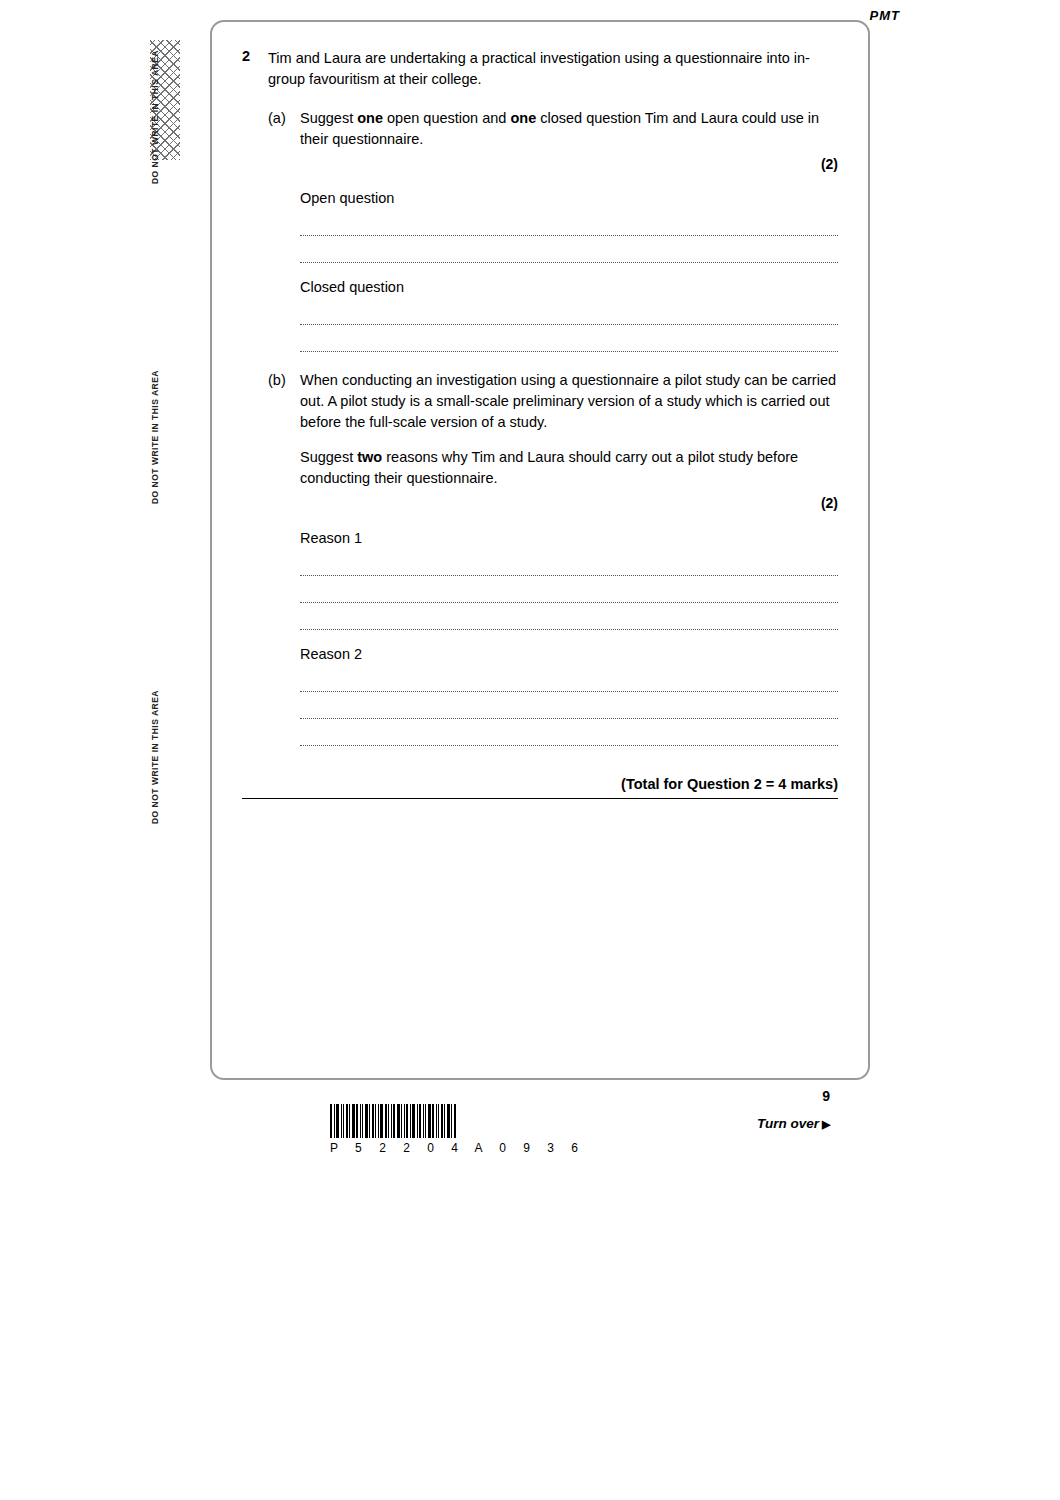PMT
DO NOT WRITE IN THIS AREA
DO NOT WRITE IN THIS AREA
DO NOT WRITE IN THIS AREA
2
Tim and Laura are undertaking a practical investigation using a questionnaire into in-group favouritism at their college.
(a)
Suggest one open question and one closed question Tim and Laura could use in their questionnaire.
(2)
Open question
Closed question
(b)
When conducting an investigation using a questionnaire a pilot study can be carried out. A pilot study is a small-scale preliminary version of a study which is carried out before the full-scale version of a study.
Suggest two reasons why Tim and Laura should carry out a pilot study before conducting their questionnaire.
(2)
Reason 1
Reason 2
(Total for Question 2 = 4 marks)
P 5 2 2 0 4 A 0 9 3 6
9
Turn over